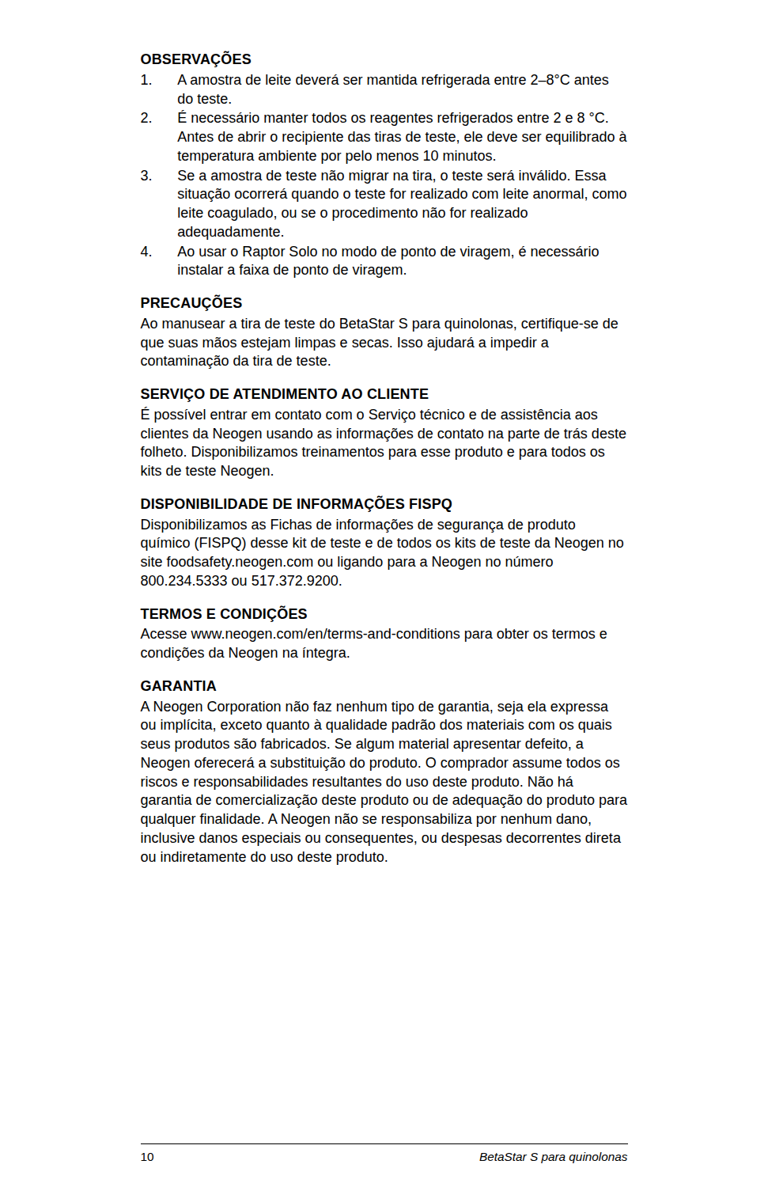OBSERVAÇÕES
A amostra de leite deverá ser mantida refrigerada entre 2–8°C antes do teste.
É necessário manter todos os reagentes refrigerados entre 2 e 8 °C. Antes de abrir o recipiente das tiras de teste, ele deve ser equilibrado à temperatura ambiente por pelo menos 10 minutos.
Se a amostra de teste não migrar na tira, o teste será inválido. Essa situação ocorrerá quando o teste for realizado com leite anormal, como leite coagulado, ou se o procedimento não for realizado adequadamente.
Ao usar o Raptor Solo no modo de ponto de viragem, é necessário instalar a faixa de ponto de viragem.
PRECAUÇÕES
Ao manusear a tira de teste do BetaStar S para quinolonas, certifique-se de que suas mãos estejam limpas e secas. Isso ajudará a impedir a contaminação da tira de teste.
SERVIÇO DE ATENDIMENTO AO CLIENTE
É possível entrar em contato com o Serviço técnico e de assistência aos clientes da Neogen usando as informações de contato na parte de trás deste folheto. Disponibilizamos treinamentos para esse produto e para todos os kits de teste Neogen.
DISPONIBILIDADE DE INFORMAÇÕES FISPQ
Disponibilizamos as Fichas de informações de segurança de produto químico (FISPQ) desse kit de teste e de todos os kits de teste da Neogen no site foodsafety.neogen.com ou ligando para a Neogen no número 800.234.5333 ou 517.372.9200.
TERMOS E CONDIÇÕES
Acesse www.neogen.com/en/terms-and-conditions para obter os termos e condições da Neogen na íntegra.
GARANTIA
A Neogen Corporation não faz nenhum tipo de garantia, seja ela expressa ou implícita, exceto quanto à qualidade padrão dos materiais com os quais seus produtos são fabricados. Se algum material apresentar defeito, a Neogen oferecerá a substituição do produto. O comprador assume todos os riscos e responsabilidades resultantes do uso deste produto. Não há garantia de comercialização deste produto ou de adequação do produto para qualquer finalidade. A Neogen não se responsabiliza por nenhum dano, inclusive danos especiais ou consequentes, ou despesas decorrentes direta ou indiretamente do uso deste produto.
10 BetaStar S para quinolonas